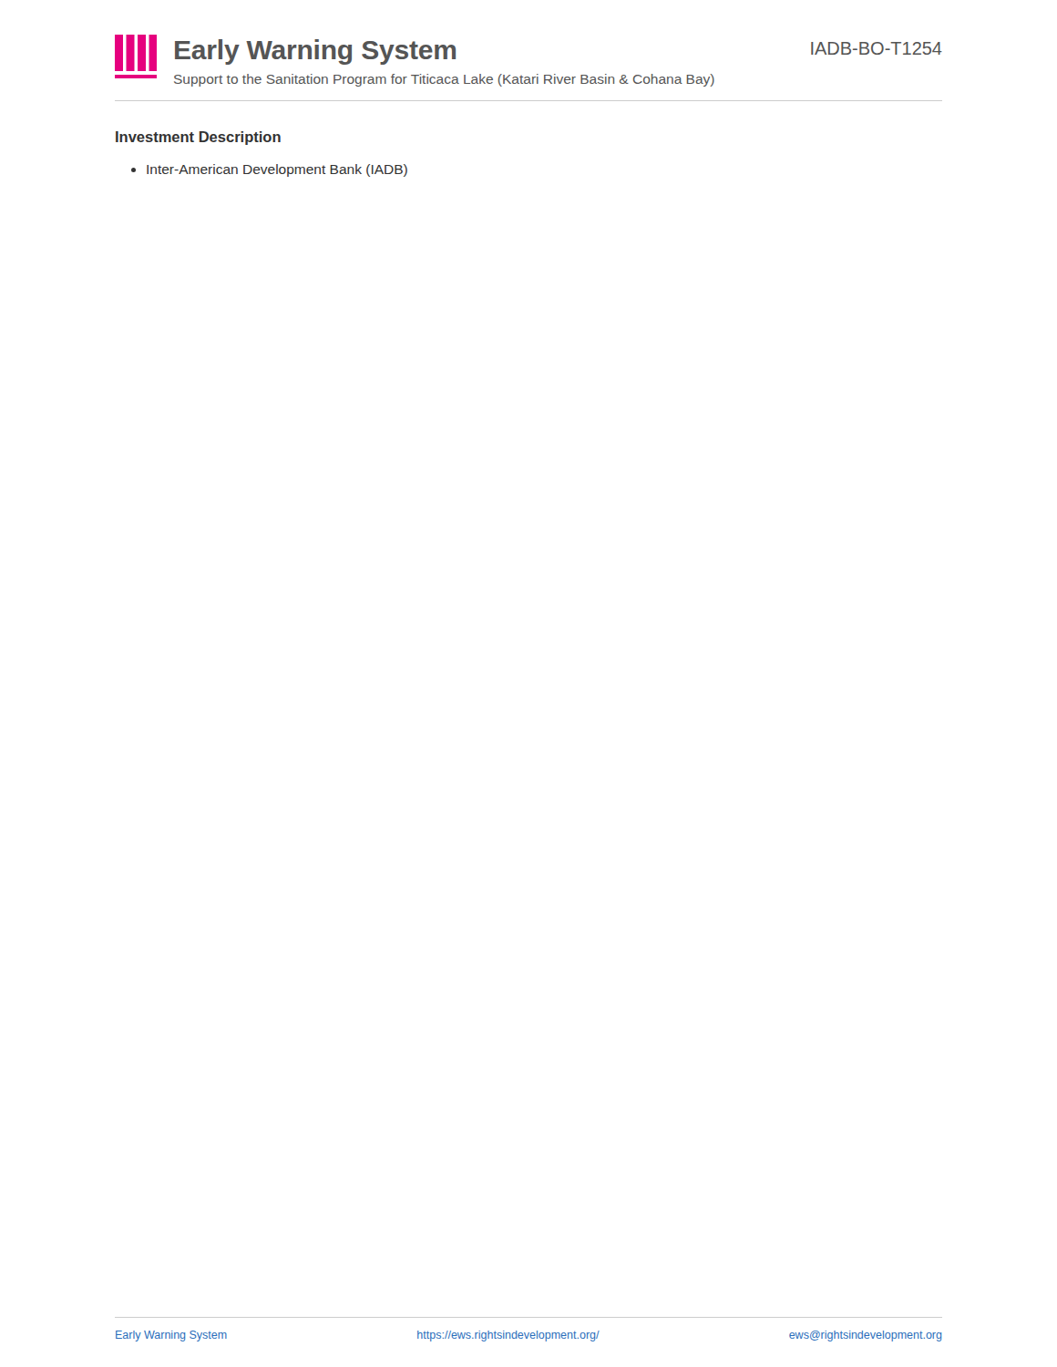Early Warning System
Support to the Sanitation Program for Titicaca Lake (Katari River Basin & Cohana Bay)
IADB-BO-T1254
Investment Description
Inter-American Development Bank (IADB)
Early Warning System https://ews.rightsindevelopment.org/ ews@rightsindevelopment.org